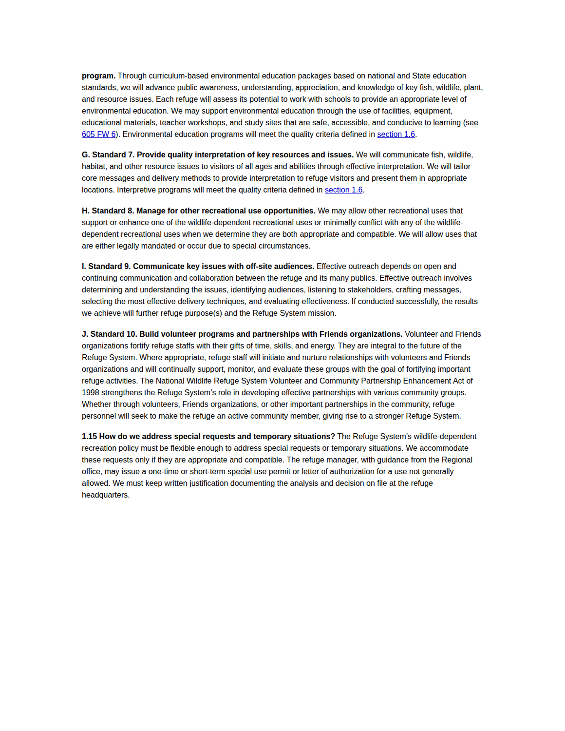program. Through curriculum-based environmental education packages based on national and State education standards, we will advance public awareness, understanding, appreciation, and knowledge of key fish, wildlife, plant, and resource issues. Each refuge will assess its potential to work with schools to provide an appropriate level of environmental education. We may support environmental education through the use of facilities, equipment, educational materials, teacher workshops, and study sites that are safe, accessible, and conducive to learning (see 605 FW 6). Environmental education programs will meet the quality criteria defined in section 1.6.
G. Standard 7. Provide quality interpretation of key resources and issues. We will communicate fish, wildlife, habitat, and other resource issues to visitors of all ages and abilities through effective interpretation. We will tailor core messages and delivery methods to provide interpretation to refuge visitors and present them in appropriate locations. Interpretive programs will meet the quality criteria defined in section 1.6.
H. Standard 8. Manage for other recreational use opportunities. We may allow other recreational uses that support or enhance one of the wildlife-dependent recreational uses or minimally conflict with any of the wildlife-dependent recreational uses when we determine they are both appropriate and compatible. We will allow uses that are either legally mandated or occur due to special circumstances.
I. Standard 9. Communicate key issues with off-site audiences. Effective outreach depends on open and continuing communication and collaboration between the refuge and its many publics. Effective outreach involves determining and understanding the issues, identifying audiences, listening to stakeholders, crafting messages, selecting the most effective delivery techniques, and evaluating effectiveness. If conducted successfully, the results we achieve will further refuge purpose(s) and the Refuge System mission.
J. Standard 10. Build volunteer programs and partnerships with Friends organizations. Volunteer and Friends organizations fortify refuge staffs with their gifts of time, skills, and energy. They are integral to the future of the Refuge System. Where appropriate, refuge staff will initiate and nurture relationships with volunteers and Friends organizations and will continually support, monitor, and evaluate these groups with the goal of fortifying important refuge activities. The National Wildlife Refuge System Volunteer and Community Partnership Enhancement Act of 1998 strengthens the Refuge System’s role in developing effective partnerships with various community groups. Whether through volunteers, Friends organizations, or other important partnerships in the community, refuge personnel will seek to make the refuge an active community member, giving rise to a stronger Refuge System.
1.15 How do we address special requests and temporary situations? The Refuge System’s wildlife-dependent recreation policy must be flexible enough to address special requests or temporary situations. We accommodate these requests only if they are appropriate and compatible. The refuge manager, with guidance from the Regional office, may issue a one-time or short-term special use permit or letter of authorization for a use not generally allowed. We must keep written justification documenting the analysis and decision on file at the refuge headquarters.